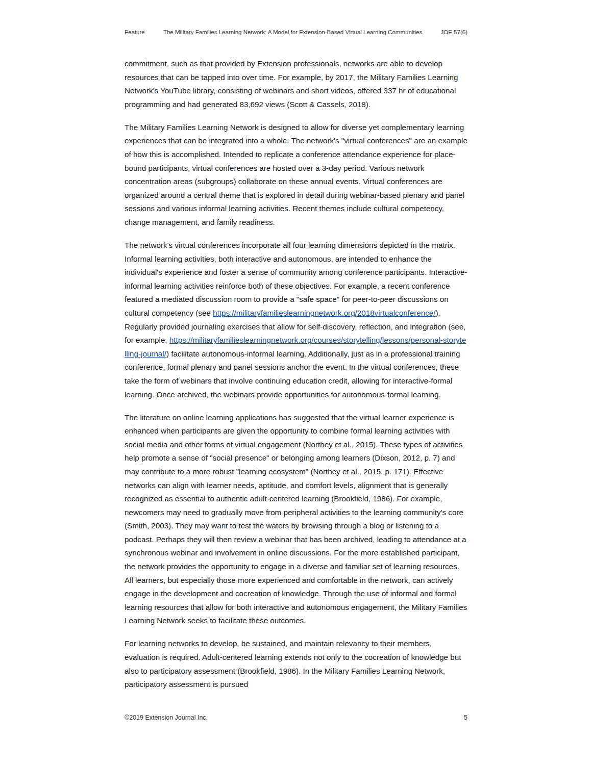Feature The Military Families Learning Network: A Model for Extension-Based Virtual Learning Communities JOE 57(6)
commitment, such as that provided by Extension professionals, networks are able to develop resources that can be tapped into over time. For example, by 2017, the Military Families Learning Network's YouTube library, consisting of webinars and short videos, offered 337 hr of educational programming and had generated 83,692 views (Scott & Cassels, 2018).
The Military Families Learning Network is designed to allow for diverse yet complementary learning experiences that can be integrated into a whole. The network's "virtual conferences" are an example of how this is accomplished. Intended to replicate a conference attendance experience for place-bound participants, virtual conferences are hosted over a 3-day period. Various network concentration areas (subgroups) collaborate on these annual events. Virtual conferences are organized around a central theme that is explored in detail during webinar-based plenary and panel sessions and various informal learning activities. Recent themes include cultural competency, change management, and family readiness.
The network's virtual conferences incorporate all four learning dimensions depicted in the matrix. Informal learning activities, both interactive and autonomous, are intended to enhance the individual's experience and foster a sense of community among conference participants. Interactive-informal learning activities reinforce both of these objectives. For example, a recent conference featured a mediated discussion room to provide a "safe space" for peer-to-peer discussions on cultural competency (see https://militaryfamilieslearningnetwork.org/2018virtualconference/). Regularly provided journaling exercises that allow for self-discovery, reflection, and integration (see, for example, https://militaryfamilieslearningnetwork.org/courses/storytelling/lessons/personal-storytelling-journal/) facilitate autonomous-informal learning. Additionally, just as in a professional training conference, formal plenary and panel sessions anchor the event. In the virtual conferences, these take the form of webinars that involve continuing education credit, allowing for interactive-formal learning. Once archived, the webinars provide opportunities for autonomous-formal learning.
The literature on online learning applications has suggested that the virtual learner experience is enhanced when participants are given the opportunity to combine formal learning activities with social media and other forms of virtual engagement (Northey et al., 2015). These types of activities help promote a sense of "social presence" or belonging among learners (Dixson, 2012, p. 7) and may contribute to a more robust "learning ecosystem" (Northey et al., 2015, p. 171). Effective networks can align with learner needs, aptitude, and comfort levels, alignment that is generally recognized as essential to authentic adult-centered learning (Brookfield, 1986). For example, newcomers may need to gradually move from peripheral activities to the learning community's core (Smith, 2003). They may want to test the waters by browsing through a blog or listening to a podcast. Perhaps they will then review a webinar that has been archived, leading to attendance at a synchronous webinar and involvement in online discussions. For the more established participant, the network provides the opportunity to engage in a diverse and familiar set of learning resources. All learners, but especially those more experienced and comfortable in the network, can actively engage in the development and cocreation of knowledge. Through the use of informal and formal learning resources that allow for both interactive and autonomous engagement, the Military Families Learning Network seeks to facilitate these outcomes.
For learning networks to develop, be sustained, and maintain relevancy to their members, evaluation is required. Adult-centered learning extends not only to the cocreation of knowledge but also to participatory assessment (Brookfield, 1986). In the Military Families Learning Network, participatory assessment is pursued
©2019 Extension Journal Inc. 5